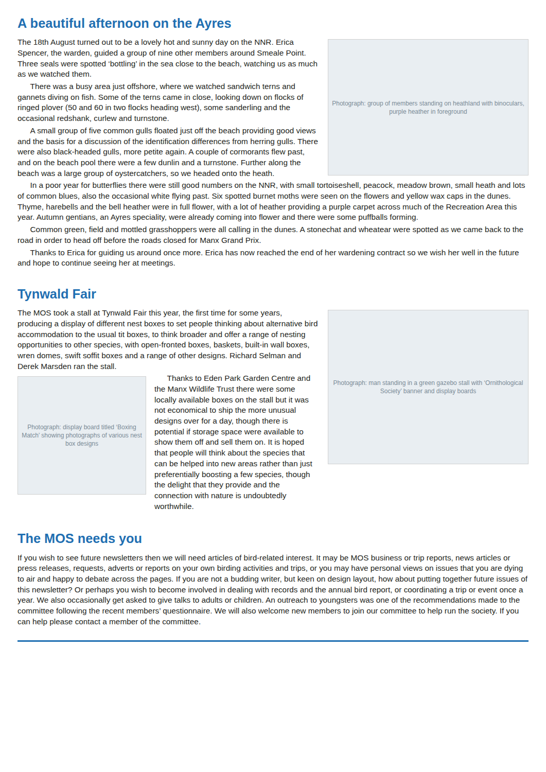A beautiful afternoon on the Ayres
Photograph: group of members standing on heathland with binoculars, purple heather in foreground
The 18th August turned out to be a lovely hot and sunny day on the NNR. Erica Spencer, the warden, guided a group of nine other members around Smeale Point. Three seals were spotted ‘bottling’ in the sea close to the beach, watching us as much as we watched them.
There was a busy area just offshore, where we watched sandwich terns and gannets diving on fish. Some of the terns came in close, looking down on flocks of ringed plover (50 and 60 in two flocks heading west), some sanderling and the occasional redshank, curlew and turnstone.
A small group of five common gulls floated just off the beach providing good views and the basis for a discussion of the identification differences from herring gulls. There were also black-headed gulls, more petite again. A couple of cormorants flew past, and on the beach pool there were a few dunlin and a turnstone. Further along the beach was a large group of oystercatchers, so we headed onto the heath.
In a poor year for butterflies there were still good numbers on the NNR, with small tortoiseshell, peacock, meadow brown, small heath and lots of common blues, also the occasional white flying past. Six spotted burnet moths were seen on the flowers and yellow wax caps in the dunes. Thyme, harebells and the bell heather were in full flower, with a lot of heather providing a purple carpet across much of the Recreation Area this year. Autumn gentians, an Ayres speciality, were already coming into flower and there were some puffballs forming.
Common green, field and mottled grasshoppers were all calling in the dunes. A stonechat and wheatear were spotted as we came back to the road in order to head off before the roads closed for Manx Grand Prix.
Thanks to Erica for guiding us around once more. Erica has now reached the end of her wardening contract so we wish her well in the future and hope to continue seeing her at meetings.
Tynwald Fair
Photograph: man standing in a green gazebo stall with ‘Ornithological Society’ banner and display boards
The MOS took a stall at Tynwald Fair this year, the first time for some years, producing a display of different nest boxes to set people thinking about alternative bird accommodation to the usual tit boxes, to think broader and offer a range of nesting opportunities to other species, with open-fronted boxes, baskets, built-in wall boxes, wren domes, swift soffit boxes and a range of other designs. Richard Selman and Derek Marsden ran the stall.
Photograph: display board titled ‘Boxing Match’ showing photographs of various nest box designs
Thanks to Eden Park Garden Centre and the Manx Wildlife Trust there were some locally available boxes on the stall but it was not economical to ship the more unusual designs over for a day, though there is potential if storage space were available to show them off and sell them on. It is hoped that people will think about the species that can be helped into new areas rather than just preferentially boosting a few species, though the delight that they provide and the connection with nature is undoubtedly worthwhile.
The MOS needs you
If you wish to see future newsletters then we will need articles of bird-related interest. It may be MOS business or trip reports, news articles or press releases, requests, adverts or reports on your own birding activities and trips, or you may have personal views on issues that you are dying to air and happy to debate across the pages. If you are not a budding writer, but keen on design layout, how about putting together future issues of this newsletter? Or perhaps you wish to become involved in dealing with records and the annual bird report, or coordinating a trip or event once a year. We also occasionally get asked to give talks to adults or children. An outreach to youngsters was one of the recommendations made to the committee following the recent members’ questionnaire. We will also welcome new members to join our committee to help run the society. If you can help please contact a member of the committee.